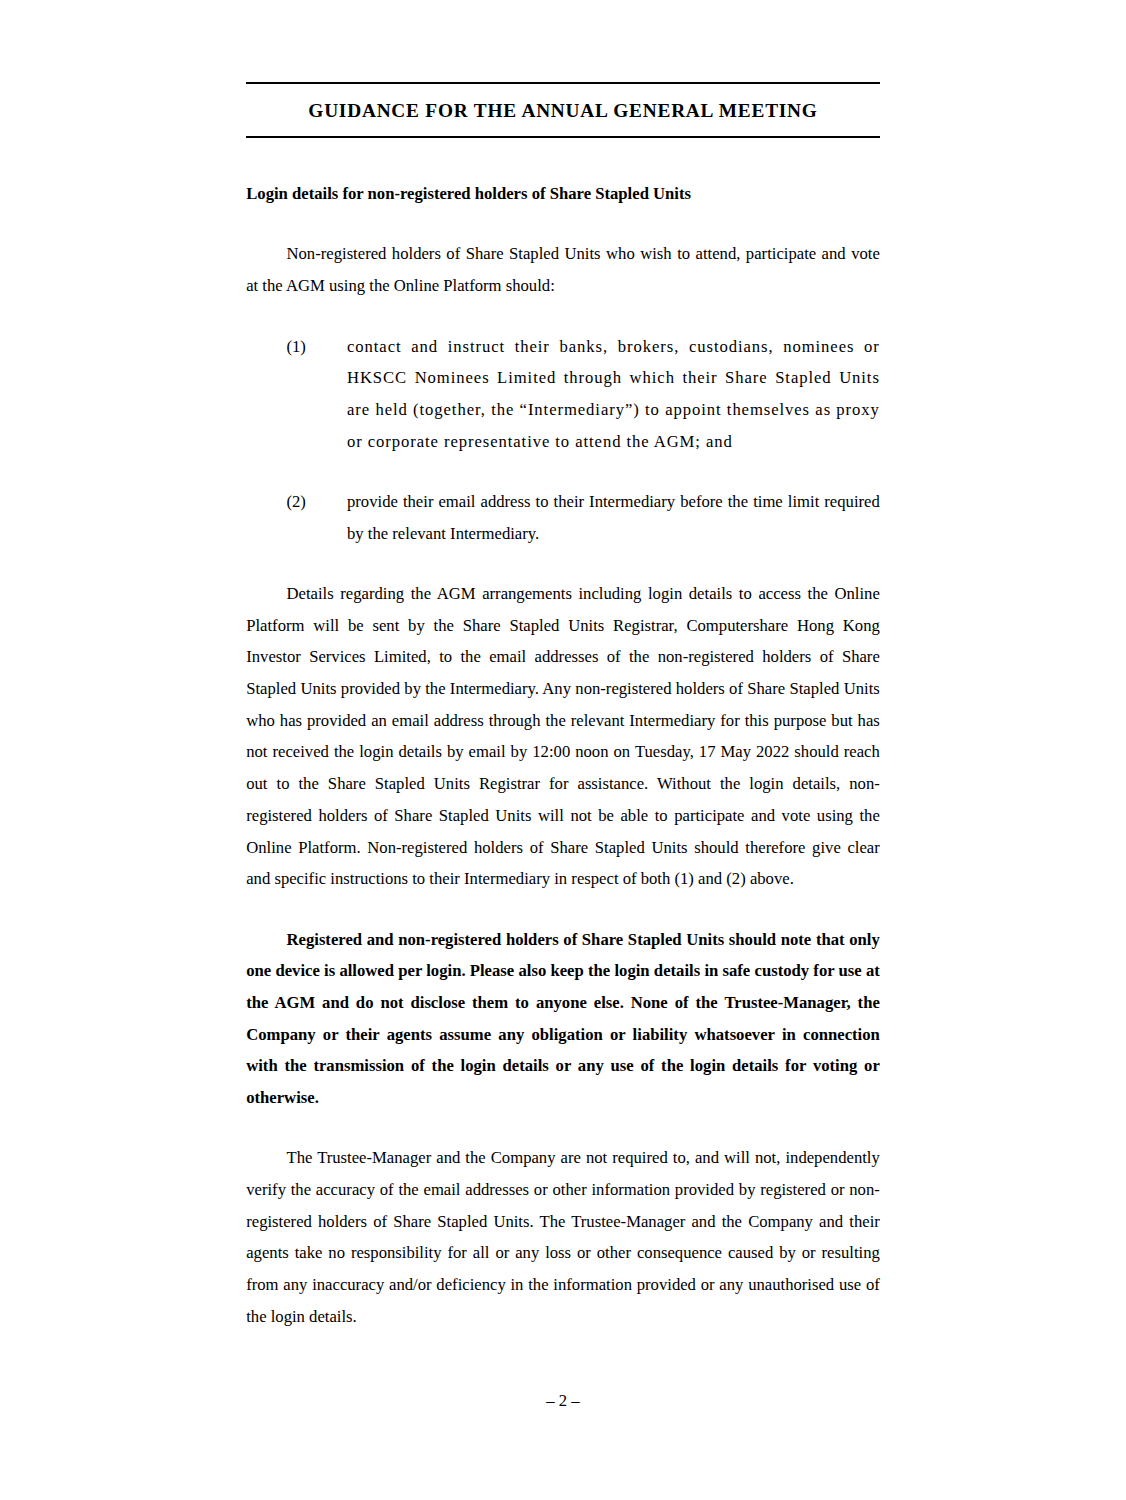GUIDANCE FOR THE ANNUAL GENERAL MEETING
Login details for non-registered holders of Share Stapled Units
Non-registered holders of Share Stapled Units who wish to attend, participate and vote at the AGM using the Online Platform should:
(1) contact and instruct their banks, brokers, custodians, nominees or HKSCC Nominees Limited through which their Share Stapled Units are held (together, the “Intermediary”) to appoint themselves as proxy or corporate representative to attend the AGM; and
(2) provide their email address to their Intermediary before the time limit required by the relevant Intermediary.
Details regarding the AGM arrangements including login details to access the Online Platform will be sent by the Share Stapled Units Registrar, Computershare Hong Kong Investor Services Limited, to the email addresses of the non-registered holders of Share Stapled Units provided by the Intermediary. Any non-registered holders of Share Stapled Units who has provided an email address through the relevant Intermediary for this purpose but has not received the login details by email by 12:00 noon on Tuesday, 17 May 2022 should reach out to the Share Stapled Units Registrar for assistance. Without the login details, non-registered holders of Share Stapled Units will not be able to participate and vote using the Online Platform. Non-registered holders of Share Stapled Units should therefore give clear and specific instructions to their Intermediary in respect of both (1) and (2) above.
Registered and non-registered holders of Share Stapled Units should note that only one device is allowed per login. Please also keep the login details in safe custody for use at the AGM and do not disclose them to anyone else. None of the Trustee-Manager, the Company or their agents assume any obligation or liability whatsoever in connection with the transmission of the login details or any use of the login details for voting or otherwise.
The Trustee-Manager and the Company are not required to, and will not, independently verify the accuracy of the email addresses or other information provided by registered or non-registered holders of Share Stapled Units. The Trustee-Manager and the Company and their agents take no responsibility for all or any loss or other consequence caused by or resulting from any inaccuracy and/or deficiency in the information provided or any unauthorised use of the login details.
– 2 –